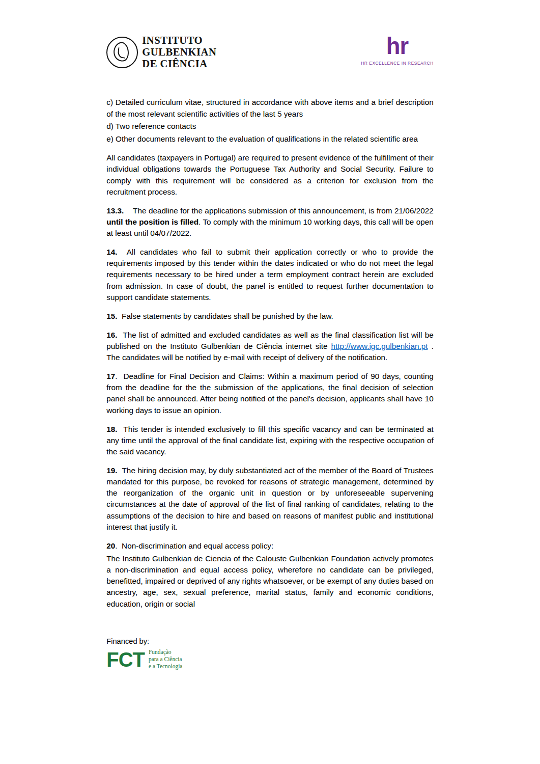Instituto Gulbenkian de Ciência
hr
HR Excellence in Research
c) Detailed curriculum vitae, structured in accordance with above items and a brief description of the most relevant scientific activities of the last 5 years
d) Two reference contacts
e) Other documents relevant to the evaluation of qualifications in the related scientific area
All candidates (taxpayers in Portugal) are required to present evidence of the fulfillment of their individual obligations towards the Portuguese Tax Authority and Social Security. Failure to comply with this requirement will be considered as a criterion for exclusion from the recruitment process.
13.3. The deadline for the applications submission of this announcement, is from 21/06/2022 until the position is filled. To comply with the minimum 10 working days, this call will be open at least until 04/07/2022.
14. All candidates who fail to submit their application correctly or who to provide the requirements imposed by this tender within the dates indicated or who do not meet the legal requirements necessary to be hired under a term employment contract herein are excluded from admission. In case of doubt, the panel is entitled to request further documentation to support candidate statements.
15. False statements by candidates shall be punished by the law.
16. The list of admitted and excluded candidates as well as the final classification list will be published on the Instituto Gulbenkian de Ciência internet site http://www.igc.gulbenkian.pt . The candidates will be notified by e-mail with receipt of delivery of the notification.
17. Deadline for Final Decision and Claims: Within a maximum period of 90 days, counting from the deadline for the the submission of the applications, the final decision of selection panel shall be announced. After being notified of the panel's decision, applicants shall have 10 working days to issue an opinion.
18. This tender is intended exclusively to fill this specific vacancy and can be terminated at any time until the approval of the final candidate list, expiring with the respective occupation of the said vacancy.
19. The hiring decision may, by duly substantiated act of the member of the Board of Trustees mandated for this purpose, be revoked for reasons of strategic management, determined by the reorganization of the organic unit in question or by unforeseeable supervening circumstances at the date of approval of the list of final ranking of candidates, relating to the assumptions of the decision to hire and based on reasons of manifest public and institutional interest that justify it.
20. Non-discrimination and equal access policy:
The Instituto Gulbenkian de Ciencia of the Calouste Gulbenkian Foundation actively promotes a non-discrimination and equal access policy, wherefore no candidate can be privileged, benefitted, impaired or deprived of any rights whatsoever, or be exempt of any duties based on ancestry, age, sex, sexual preference, marital status, family and economic conditions, education, origin or social
Financed by:
FCT
Fundação para a Ciência e a Tecnologia